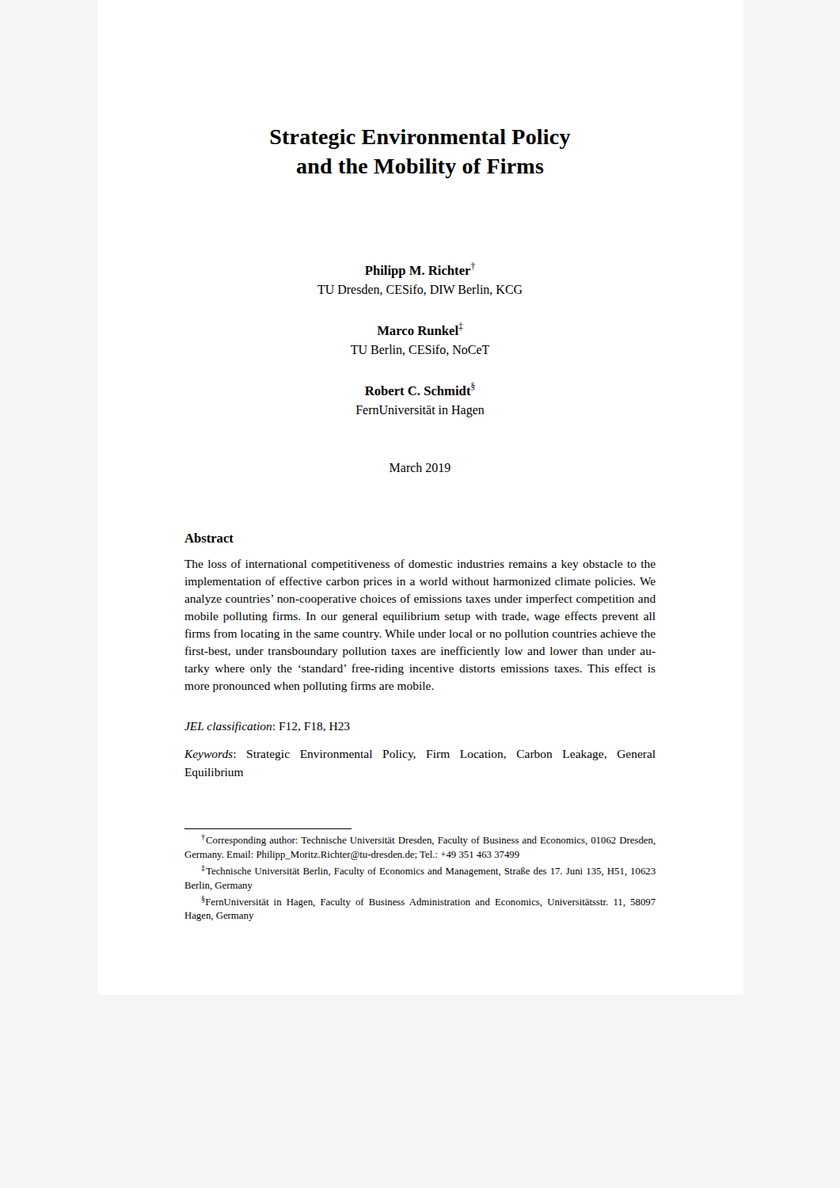Strategic Environmental Policy
and the Mobility of Firms
Philipp M. Richter†
TU Dresden, CESifo, DIW Berlin, KCG
Marco Runkel‡
TU Berlin, CESifo, NoCeT
Robert C. Schmidt§
FernUniversität in Hagen
March 2019
Abstract
The loss of international competitiveness of domestic industries remains a key obstacle to the implementation of effective carbon prices in a world without harmonized climate policies. We analyze countries’ non-cooperative choices of emissions taxes under imperfect competition and mobile polluting firms. In our general equilibrium setup with trade, wage effects prevent all firms from locating in the same country. While under local or no pollution countries achieve the first-best, under transboundary pollution taxes are inefficiently low and lower than under autarky where only the ‘standard’ free-riding incentive distorts emissions taxes. This effect is more pronounced when polluting firms are mobile.
JEL classification: F12, F18, H23
Keywords: Strategic Environmental Policy, Firm Location, Carbon Leakage, General Equilibrium
†Corresponding author: Technische Universität Dresden, Faculty of Business and Economics, 01062 Dresden, Germany. Email: Philipp_Moritz.Richter@tu-dresden.de; Tel.: +49 351 463 37499
‡Technische Universität Berlin, Faculty of Economics and Management, Straße des 17. Juni 135, H51, 10623 Berlin, Germany
§FernUniversität in Hagen, Faculty of Business Administration and Economics, Universitätsstr. 11, 58097 Hagen, Germany